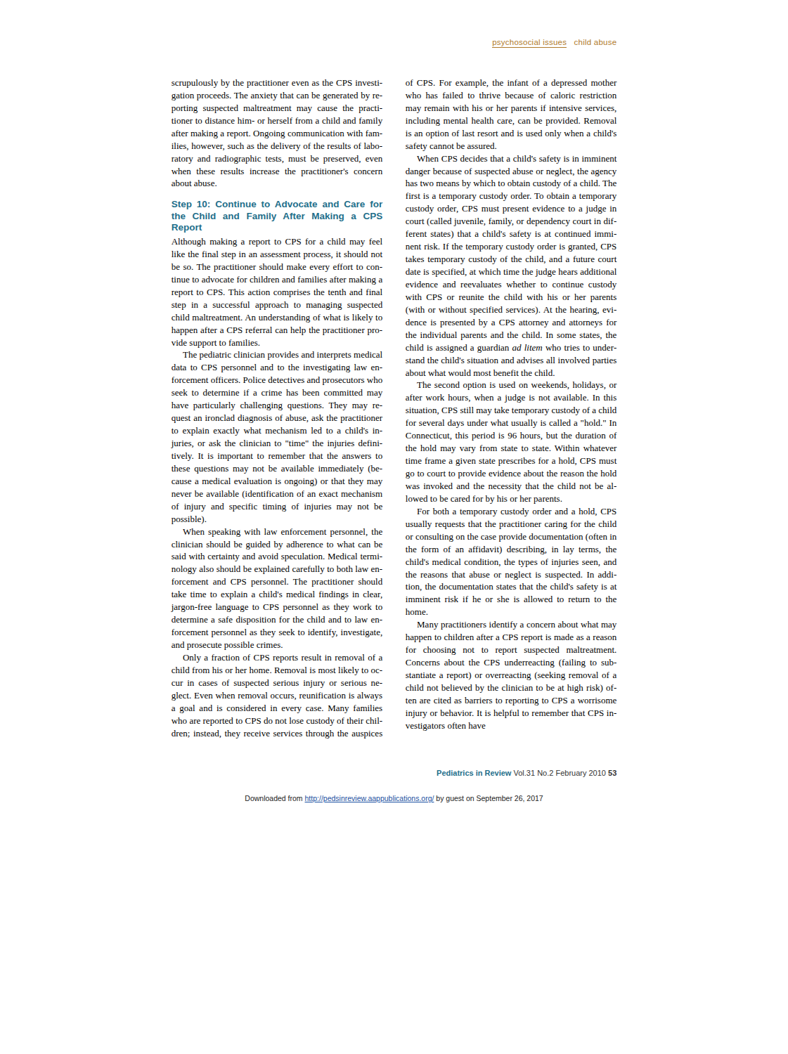psychosocial issues child abuse
scrupulously by the practitioner even as the CPS investigation proceeds. The anxiety that can be generated by reporting suspected maltreatment may cause the practitioner to distance him- or herself from a child and family after making a report. Ongoing communication with families, however, such as the delivery of the results of laboratory and radiographic tests, must be preserved, even when these results increase the practitioner's concern about abuse.
Step 10: Continue to Advocate and Care for the Child and Family After Making a CPS Report
Although making a report to CPS for a child may feel like the final step in an assessment process, it should not be so. The practitioner should make every effort to continue to advocate for children and families after making a report to CPS. This action comprises the tenth and final step in a successful approach to managing suspected child maltreatment. An understanding of what is likely to happen after a CPS referral can help the practitioner provide support to families.
The pediatric clinician provides and interprets medical data to CPS personnel and to the investigating law enforcement officers. Police detectives and prosecutors who seek to determine if a crime has been committed may have particularly challenging questions. They may request an ironclad diagnosis of abuse, ask the practitioner to explain exactly what mechanism led to a child's injuries, or ask the clinician to "time" the injuries definitively. It is important to remember that the answers to these questions may not be available immediately (because a medical evaluation is ongoing) or that they may never be available (identification of an exact mechanism of injury and specific timing of injuries may not be possible).
When speaking with law enforcement personnel, the clinician should be guided by adherence to what can be said with certainty and avoid speculation. Medical terminology also should be explained carefully to both law enforcement and CPS personnel. The practitioner should take time to explain a child's medical findings in clear, jargon-free language to CPS personnel as they work to determine a safe disposition for the child and to law enforcement personnel as they seek to identify, investigate, and prosecute possible crimes.
Only a fraction of CPS reports result in removal of a child from his or her home. Removal is most likely to occur in cases of suspected serious injury or serious neglect. Even when removal occurs, reunification is always a goal and is considered in every case. Many families who are reported to CPS do not lose custody of their children; instead, they receive services through the auspices of CPS. For example, the infant of a depressed mother who has failed to thrive because of caloric restriction may remain with his or her parents if intensive services, including mental health care, can be provided. Removal is an option of last resort and is used only when a child's safety cannot be assured.
When CPS decides that a child's safety is in imminent danger because of suspected abuse or neglect, the agency has two means by which to obtain custody of a child. The first is a temporary custody order. To obtain a temporary custody order, CPS must present evidence to a judge in court (called juvenile, family, or dependency court in different states) that a child's safety is at continued imminent risk. If the temporary custody order is granted, CPS takes temporary custody of the child, and a future court date is specified, at which time the judge hears additional evidence and reevaluates whether to continue custody with CPS or reunite the child with his or her parents (with or without specified services). At the hearing, evidence is presented by a CPS attorney and attorneys for the individual parents and the child. In some states, the child is assigned a guardian ad litem who tries to understand the child's situation and advises all involved parties about what would most benefit the child.
The second option is used on weekends, holidays, or after work hours, when a judge is not available. In this situation, CPS still may take temporary custody of a child for several days under what usually is called a "hold." In Connecticut, this period is 96 hours, but the duration of the hold may vary from state to state. Within whatever time frame a given state prescribes for a hold, CPS must go to court to provide evidence about the reason the hold was invoked and the necessity that the child not be allowed to be cared for by his or her parents.
For both a temporary custody order and a hold, CPS usually requests that the practitioner caring for the child or consulting on the case provide documentation (often in the form of an affidavit) describing, in lay terms, the child's medical condition, the types of injuries seen, and the reasons that abuse or neglect is suspected. In addition, the documentation states that the child's safety is at imminent risk if he or she is allowed to return to the home.
Many practitioners identify a concern about what may happen to children after a CPS report is made as a reason for choosing not to report suspected maltreatment. Concerns about the CPS underreacting (failing to substantiate a report) or overreacting (seeking removal of a child not believed by the clinician to be at high risk) often are cited as barriers to reporting to CPS a worrisome injury or behavior. It is helpful to remember that CPS investigators often have
Pediatrics in Review Vol.31 No.2 February 2010 53
Downloaded from http://pedsinreview.aappublications.org/ by guest on September 26, 2017